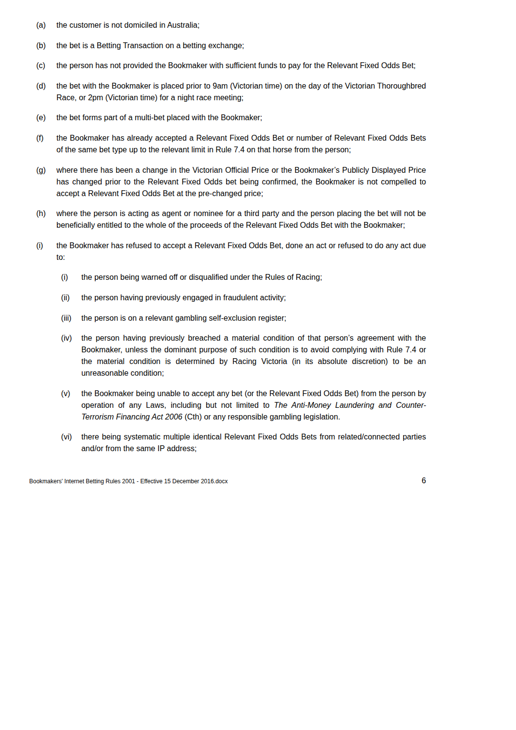the customer is not domiciled in Australia;
the bet is a Betting Transaction on a betting exchange;
the person has not provided the Bookmaker with sufficient funds to pay for the Relevant Fixed Odds Bet;
the bet with the Bookmaker is placed prior to 9am (Victorian time) on the day of the Victorian Thoroughbred Race, or 2pm (Victorian time) for a night race meeting;
the bet forms part of a multi-bet placed with the Bookmaker;
the Bookmaker has already accepted a Relevant Fixed Odds Bet or number of Relevant Fixed Odds Bets of the same bet type up to the relevant limit in Rule 7.4 on that horse from the person;
where there has been a change in the Victorian Official Price or the Bookmaker’s Publicly Displayed Price has changed prior to the Relevant Fixed Odds bet being confirmed, the Bookmaker is not compelled to accept a Relevant Fixed Odds Bet at the pre-changed price;
where the person is acting as agent or nominee for a third party and the person placing the bet will not be beneficially entitled to the whole of the proceeds of the Relevant Fixed Odds Bet with the Bookmaker;
the Bookmaker has refused to accept a Relevant Fixed Odds Bet, done an act or refused to do any act due to:
the person being warned off or disqualified under the Rules of Racing;
the person having previously engaged in fraudulent activity;
the person is on a relevant gambling self-exclusion register;
the person having previously breached a material condition of that person’s agreement with the Bookmaker, unless the dominant purpose of such condition is to avoid complying with Rule 7.4 or the material condition is determined by Racing Victoria (in its absolute discretion) to be an unreasonable condition;
the Bookmaker being unable to accept any bet (or the Relevant Fixed Odds Bet) from the person by operation of any Laws, including but not limited to The Anti-Money Laundering and Counter-Terrorism Financing Act 2006 (Cth) or any responsible gambling legislation.
there being systematic multiple identical Relevant Fixed Odds Bets from related/connected parties and/or from the same IP address;
Bookmakers' Internet Betting Rules 2001 - Effective 15 December 2016.docx 6